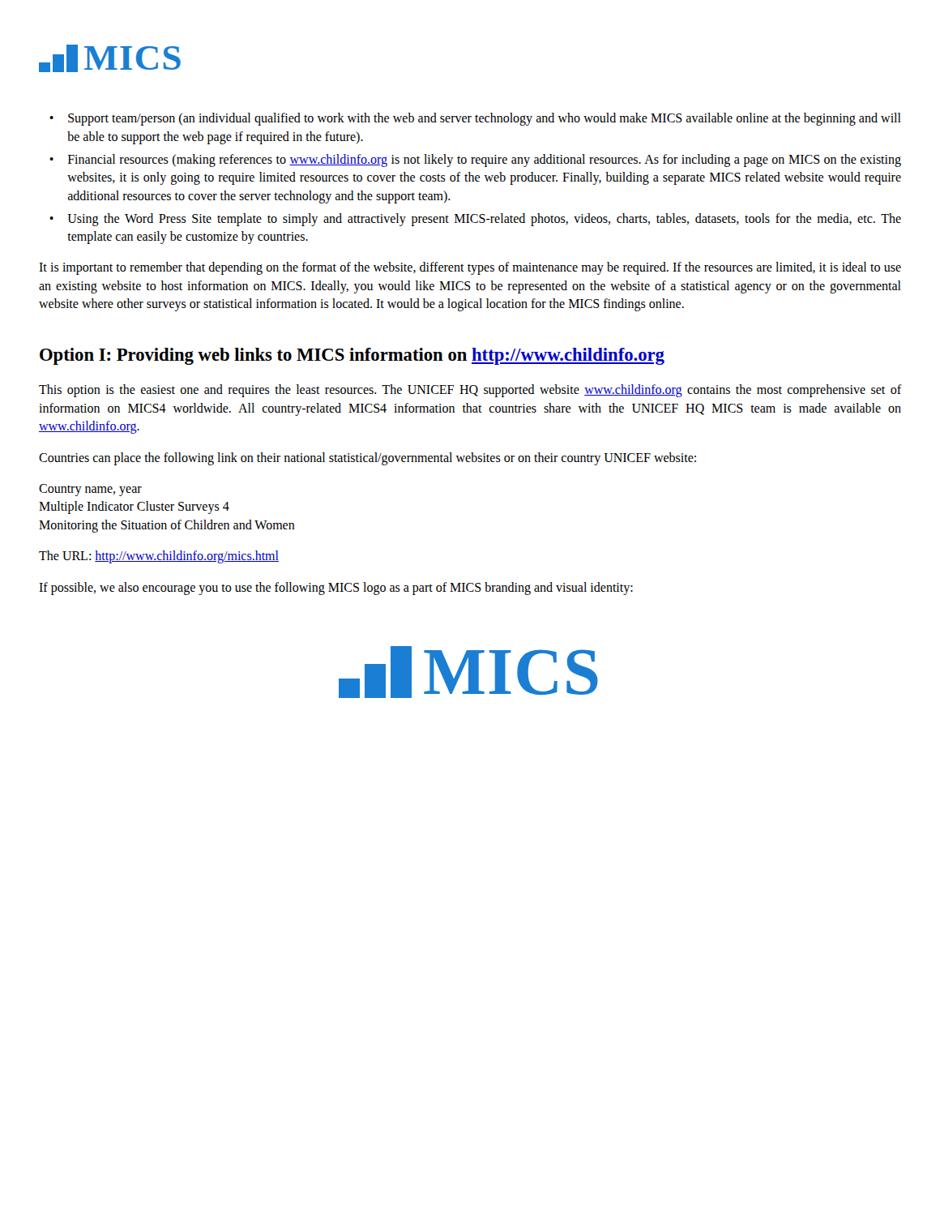MICS
Support team/person (an individual qualified to work with the web and server technology and who would make MICS available online at the beginning and will be able to support the web page if required in the future).
Financial resources (making references to www.childinfo.org is not likely to require any additional resources. As for including a page on MICS on the existing websites, it is only going to require limited resources to cover the costs of the web producer. Finally, building a separate MICS related website would require additional resources to cover the server technology and the support team).
Using the Word Press Site template to simply and attractively present MICS-related photos, videos, charts, tables, datasets, tools for the media, etc. The template can easily be customize by countries.
It is important to remember that depending on the format of the website, different types of maintenance may be required. If the resources are limited, it is ideal to use an existing website to host information on MICS. Ideally, you would like MICS to be represented on the website of a statistical agency or on the governmental website where other surveys or statistical information is located. It would be a logical location for the MICS findings online.
Option I: Providing web links to MICS information on http://www.childinfo.org
This option is the easiest one and requires the least resources. The UNICEF HQ supported website www.childinfo.org contains the most comprehensive set of information on MICS4 worldwide. All country-related MICS4 information that countries share with the UNICEF HQ MICS team is made available on www.childinfo.org.
Countries can place the following link on their national statistical/governmental websites or on their country UNICEF website:
Country name, year
Multiple Indicator Cluster Surveys 4
Monitoring the Situation of Children and Women
The URL: http://www.childinfo.org/mics.html
If possible, we also encourage you to use the following MICS logo as a part of MICS branding and visual identity:
MICS